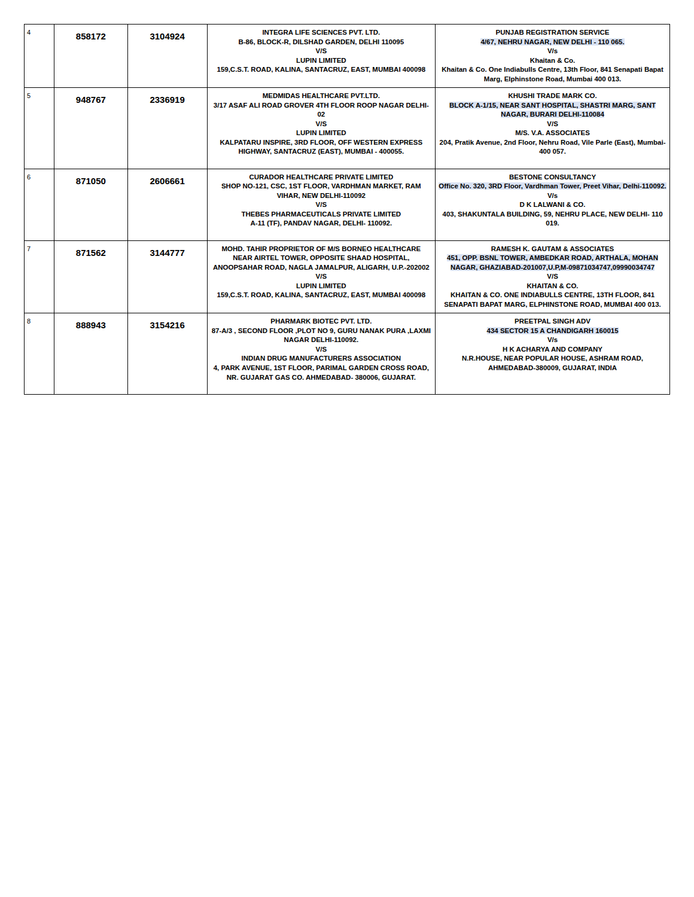| 4 | 858172 | 3104924 | INTEGRA LIFE SCIENCES PVT. LTD. B-86, BLOCK-R, DILSHAD GARDEN, DELHI 110095 V/s LUPIN LIMITED 159,C.S.T. ROAD, KALINA, SANTACRUZ, EAST, MUMBAI 400098 | PUNJAB REGISTRATION SERVICE 4/67, NEHRU NAGAR, NEW DELHI - 110 065. V/s Khaitan & Co. Khaitan & Co. One Indiabulls Centre, 13th Floor, 841 Senapati Bapat Marg, Elphinstone Road, Mumbai 400 013. |
| 5 | 948767 | 2336919 | MEDMIDAS HEALTHCARE PVT.LTD. 3/17 ASAF ALI ROAD GROVER 4TH FLOOR ROOP NAGAR DELHI-02 V/S LUPIN LIMITED KALPATARU INSPIRE, 3RD FLOOR, OFF WESTERN EXPRESS HIGHWAY, SANTACRUZ (EAST), MUMBAI - 400055. | KHUSHI TRADE MARK CO. BLOCK A-1/15, NEAR SANT HOSPITAL, SHASTRI MARG, SANT NAGAR, BURARI DELHI-110084 V/S M/S. V.A. ASSOCIATES 204, Pratik Avenue, 2nd Floor, Nehru Road, Vile Parle (East), Mumbai-400 057. |
| 6 | 871050 | 2606661 | CURADOR HEALTHCARE PRIVATE LIMITED SHOP NO-121, CSC, 1ST FLOOR, VARDHMAN MARKET, RAM VIHAR, NEW DELHI-110092 V/s THEBES PHARMACEUTICALS PRIVATE LIMITED A-11 (TF), PANDAV NAGAR, DELHI- 110092. | BESTONE CONSULTANCY Office No. 320, 3RD Floor, Vardhman Tower, Preet Vihar, Delhi-110092. V/s D K LALWANI & CO. 403, SHAKUNTALA BUILDING, 59, NEHRU PLACE, NEW DELHI- 110 019. |
| 7 | 871562 | 3144777 | MOHD. TAHIR PROPRIETOR OF M/S BORNEO HEALTHCARE NEAR AIRTEL TOWER, OPPOSITE SHAAD HOSPITAL, ANOOPSAHAR ROAD, NAGLA JAMALPUR, ALIGARH, U.P.-202002 V/S LUPIN LIMITED 159,C.S.T. ROAD, KALINA, SANTACRUZ, EAST, MUMBAI 400098 | RAMESH K. GAUTAM & ASSOCIATES 451, OPP. BSNL TOWER, AMBEDKAR ROAD, ARTHALA, MOHAN NAGAR, GHAZIABAD-201007,U.P,M-09871034747,09990034747 V/S KHAITAN & CO. KHAITAN & CO. ONE INDIABULLS CENTRE, 13TH FLOOR, 841 SENAPATI BAPAT MARG, ELPHINSTONE ROAD, MUMBAI 400 013. |
| 8 | 888943 | 3154216 | PHARMARK BIOTEC PVT. LTD. 87-A/3 , SECOND FLOOR ,PLOT NO 9, GURU NANAK PURA ,LAXMI NAGAR DELHI-110092. V/s INDIAN DRUG MANUFACTURERS ASSOCIATION 4, PARK AVENUE, 1ST FLOOR, PARIMAL GARDEN CROSS ROAD, NR. GUJARAT GAS CO. AHMEDABAD- 380006, GUJARAT. | PREETPAL SINGH ADV 434 SECTOR 15 A CHANDIGARH 160015 V/s H K ACHARYA AND COMPANY N.R.HOUSE, NEAR POPULAR HOUSE, ASHRAM ROAD, AHMEDABAD-380009, GUJARAT, INDIA |